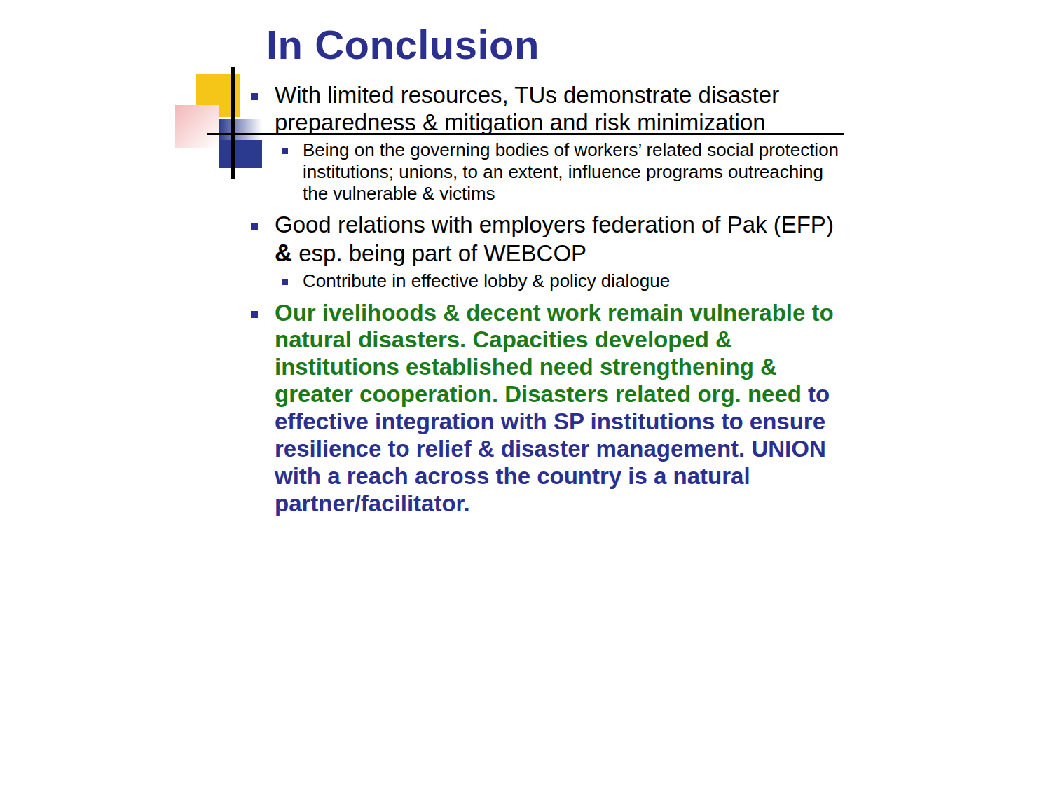In Conclusion
With limited resources, TUs demonstrate disaster preparedness & mitigation and risk minimization
Being on the governing bodies of workers’ related social protection institutions; unions, to an extent, influence programs outreaching the vulnerable & victims
Good relations with employers federation of Pak (EFP) & esp. being part of WEBCOP
Contribute in effective lobby & policy dialogue
Our ivelihoods & decent work remain vulnerable to natural disasters. Capacities developed & institutions established need strengthening & greater cooperation. Disasters related org. need to effective integration with SP institutions to ensure resilience to relief & disaster management. UNION with a reach across the country is a natural partner/facilitator.